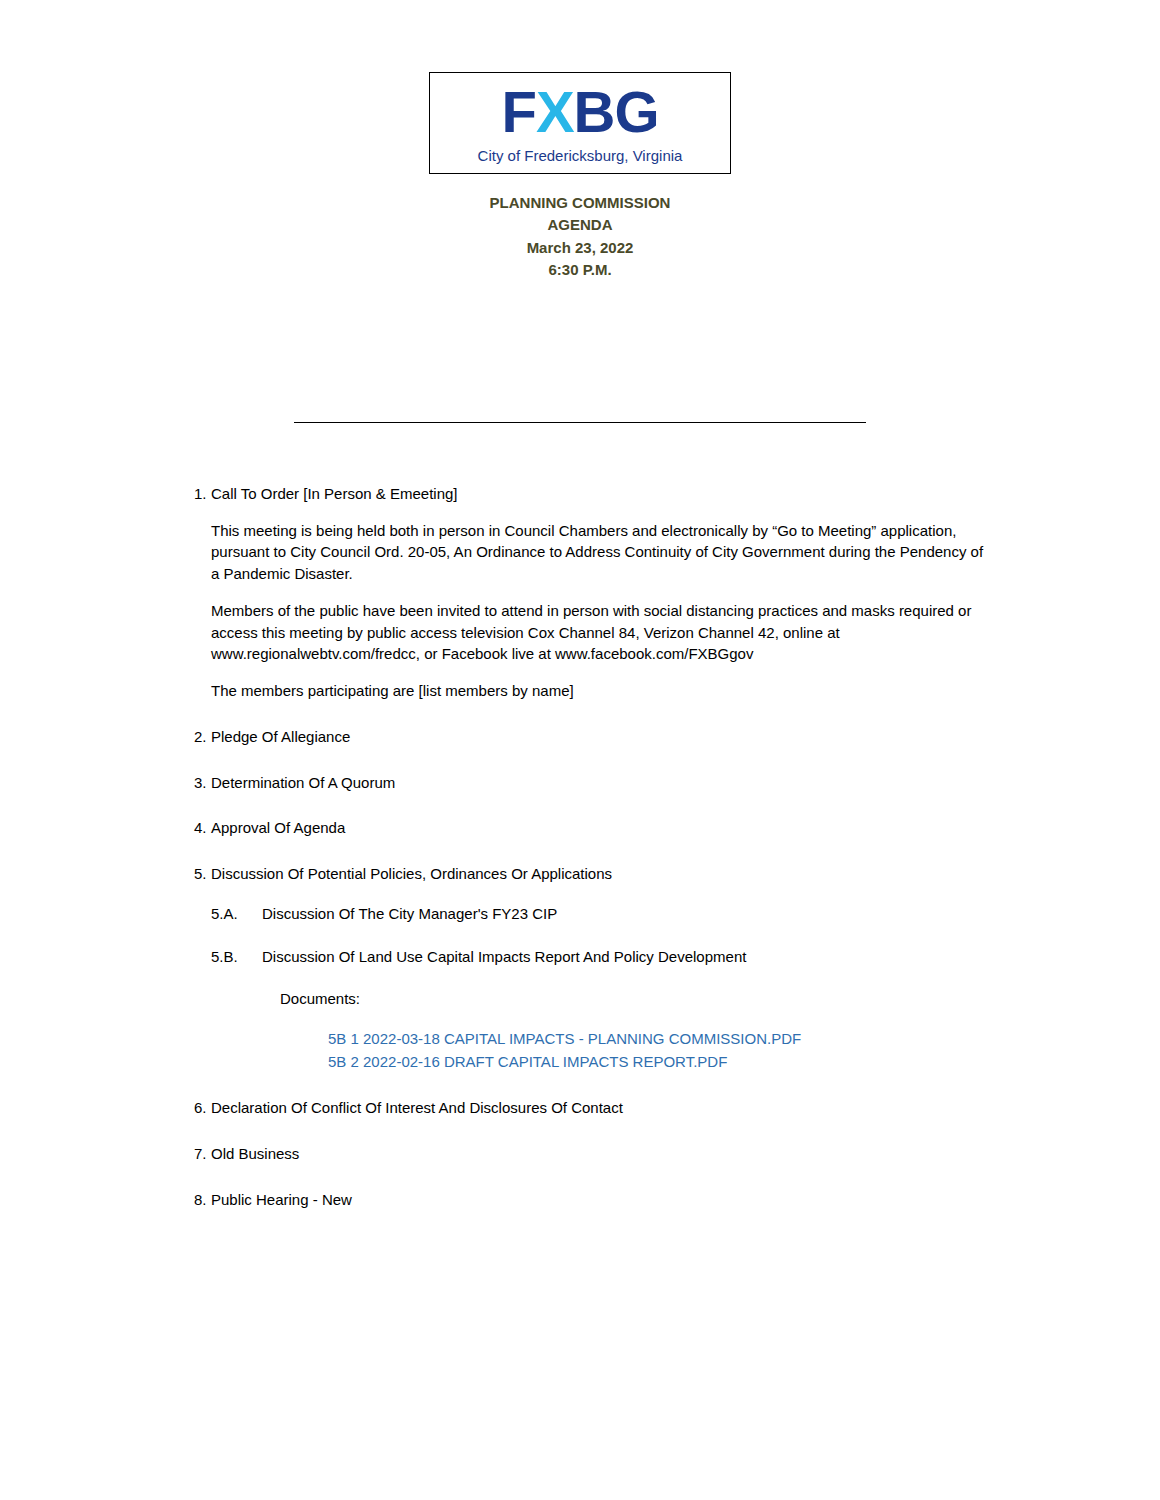FXBG
City of Fredericksburg, Virginia
PLANNING COMMISSION
AGENDA
March 23, 2022
6:30 P.M.
Call To Order [In Person & Emeeting]
This meeting is being held both in person in Council Chambers and electronically by “Go to Meeting” application, pursuant to City Council Ord. 20-05, An Ordinance to Address Continuity of City Government during the Pendency of a Pandemic Disaster.
Members of the public have been invited to attend in person with social distancing practices and masks required or access this meeting by public access television Cox Channel 84, Verizon Channel 42, online at www.regionalwebtv.com/fredcc, or Facebook live at www.facebook.com/FXBGgov
The members participating are [list members by name]
Pledge Of Allegiance
Determination Of A Quorum
Approval Of Agenda
Discussion Of Potential Policies, Ordinances Or Applications
5.A. Discussion Of The City Manager's FY23 CIP
5.B. Discussion Of Land Use Capital Impacts Report And Policy Development
Documents:
5B 1 2022-03-18 CAPITAL IMPACTS - PLANNING COMMISSION.PDF 5B 2 2022-02-16 DRAFT CAPITAL IMPACTS REPORT.PDF
Declaration Of Conflict Of Interest And Disclosures Of Contact
Old Business
Public Hearing - New